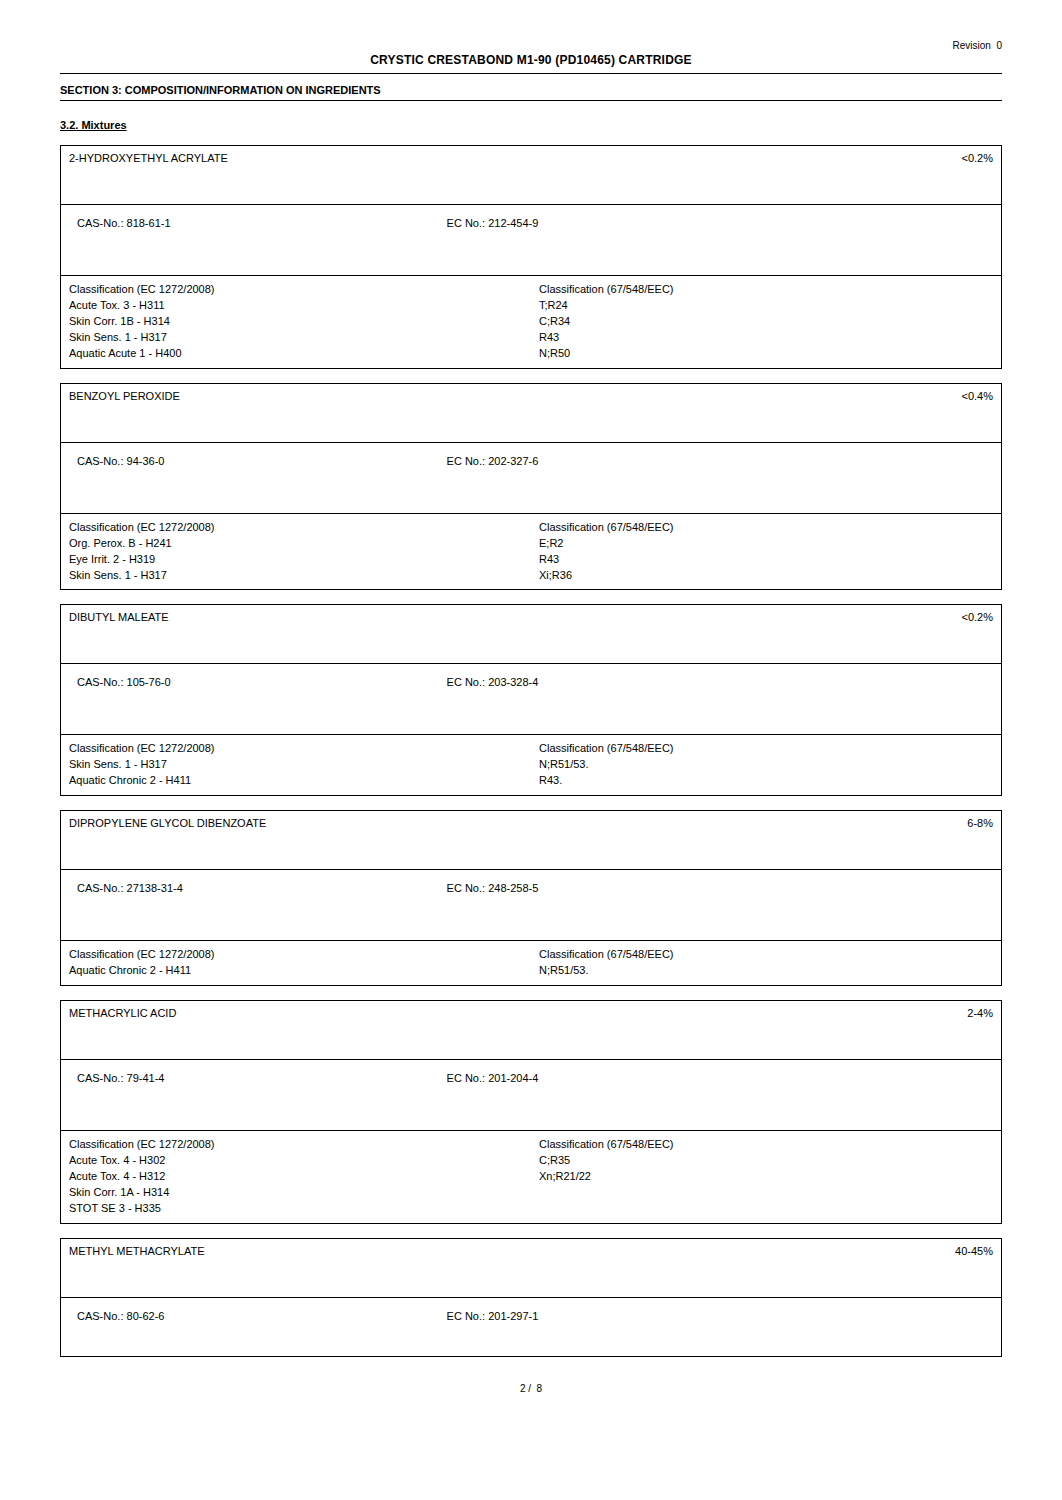Revision 0
CRYSTIC CRESTABOND M1-90 (PD10465) CARTRIDGE
SECTION 3: COMPOSITION/INFORMATION ON INGREDIENTS
3.2. Mixtures
| 2-HYDROXYETHYL ACRYLATE | <0.2% |
| / CAS-No.: 818-61-1 / EC No.: 212-454-9 / |
| Classification (EC 1272/2008) Acute Tox. 3 - H311 Skin Corr. 1B - H314 Skin Sens. 1 - H317 Aquatic Acute 1 - H400 | Classification (67/548/EEC) T;R24 C;R34 R43 N;R50 |
| BENZOYL PEROXIDE | <0.4% |
| / CAS-No.: 94-36-0 / EC No.: 202-327-6 / |
| Classification (EC 1272/2008) Org. Perox. B - H241 Eye Irrit. 2 - H319 Skin Sens. 1 - H317 | Classification (67/548/EEC) E;R2 R43 Xi;R36 |
| DIBUTYL MALEATE | <0.2% |
| / CAS-No.: 105-76-0 / EC No.: 203-328-4 / |
| Classification (EC 1272/2008) Skin Sens. 1 - H317 Aquatic Chronic 2 - H411 | Classification (67/548/EEC) N;R51/53. R43. |
| DIPROPYLENE GLYCOL DIBENZOATE | 6-8% |
| / CAS-No.: 27138-31-4 / EC No.: 248-258-5 / |
| Classification (EC 1272/2008) Aquatic Chronic 2 - H411 | Classification (67/548/EEC) N;R51/53. |
| METHACRYLIC ACID | 2-4% |
| / CAS-No.: 79-41-4 / EC No.: 201-204-4 / |
| Classification (EC 1272/2008) Acute Tox. 4 - H302 Acute Tox. 4 - H312 Skin Corr. 1A - H314 STOT SE 3 - H335 | Classification (67/548/EEC) C;R35 Xn;R21/22 |
| METHYL METHACRYLATE | 40-45% |
| / CAS-No.: 80-62-6 / EC No.: 201-297-1 / |
2 / 8